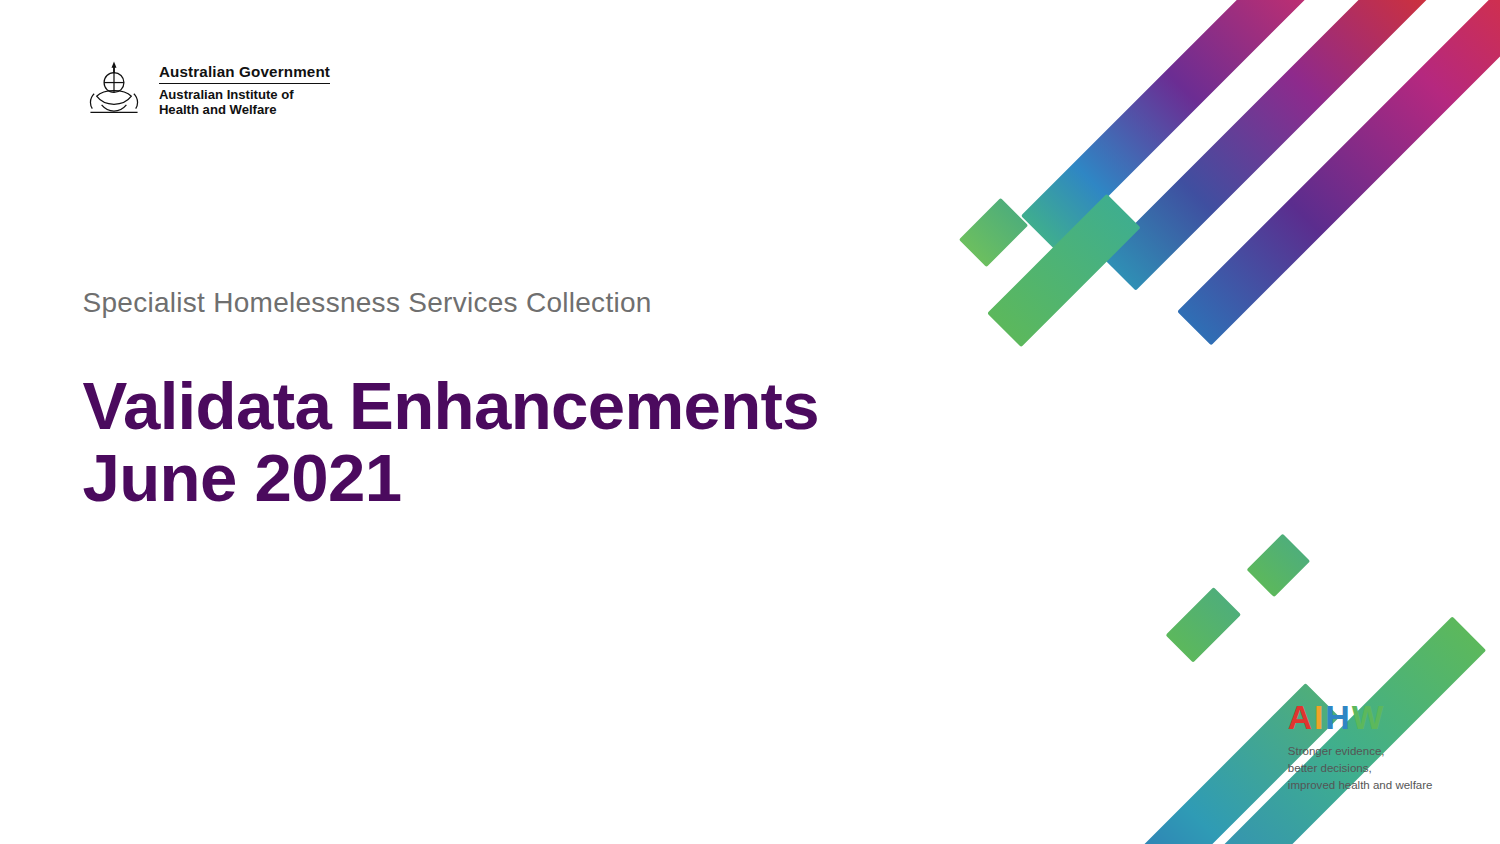Australian Government Australian Institute of Health and Welfare
Specialist Homelessness Services Collection
Validata Enhancements
June 2021
AIHW
Stronger evidence,
better decisions,
improved health and welfare